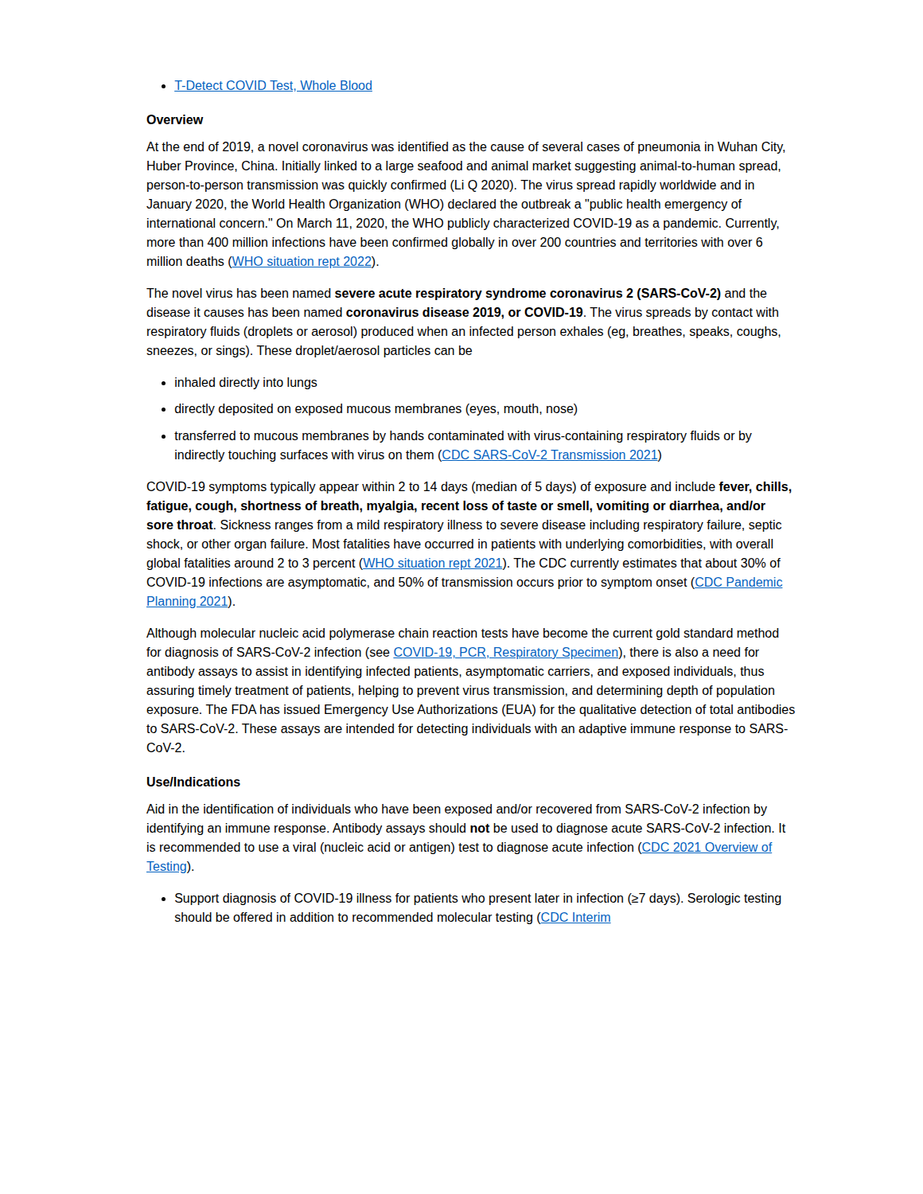T-Detect COVID Test, Whole Blood
Overview
At the end of 2019, a novel coronavirus was identified as the cause of several cases of pneumonia in Wuhan City, Huber Province, China. Initially linked to a large seafood and animal market suggesting animal-to-human spread, person-to-person transmission was quickly confirmed (Li Q 2020). The virus spread rapidly worldwide and in January 2020, the World Health Organization (WHO) declared the outbreak a "public health emergency of international concern." On March 11, 2020, the WHO publicly characterized COVID-19 as a pandemic. Currently, more than 400 million infections have been confirmed globally in over 200 countries and territories with over 6 million deaths (WHO situation rept 2022).
The novel virus has been named severe acute respiratory syndrome coronavirus 2 (SARS-CoV-2) and the disease it causes has been named coronavirus disease 2019, or COVID-19. The virus spreads by contact with respiratory fluids (droplets or aerosol) produced when an infected person exhales (eg, breathes, speaks, coughs, sneezes, or sings). These droplet/aerosol particles can be
inhaled directly into lungs
directly deposited on exposed mucous membranes (eyes, mouth, nose)
transferred to mucous membranes by hands contaminated with virus-containing respiratory fluids or by indirectly touching surfaces with virus on them (CDC SARS-CoV-2 Transmission 2021)
COVID-19 symptoms typically appear within 2 to 14 days (median of 5 days) of exposure and include fever, chills, fatigue, cough, shortness of breath, myalgia, recent loss of taste or smell, vomiting or diarrhea, and/or sore throat. Sickness ranges from a mild respiratory illness to severe disease including respiratory failure, septic shock, or other organ failure. Most fatalities have occurred in patients with underlying comorbidities, with overall global fatalities around 2 to 3 percent (WHO situation rept 2021). The CDC currently estimates that about 30% of COVID-19 infections are asymptomatic, and 50% of transmission occurs prior to symptom onset (CDC Pandemic Planning 2021).
Although molecular nucleic acid polymerase chain reaction tests have become the current gold standard method for diagnosis of SARS-CoV-2 infection (see COVID-19, PCR, Respiratory Specimen), there is also a need for antibody assays to assist in identifying infected patients, asymptomatic carriers, and exposed individuals, thus assuring timely treatment of patients, helping to prevent virus transmission, and determining depth of population exposure. The FDA has issued Emergency Use Authorizations (EUA) for the qualitative detection of total antibodies to SARS-CoV-2. These assays are intended for detecting individuals with an adaptive immune response to SARS-CoV-2.
Use/Indications
Aid in the identification of individuals who have been exposed and/or recovered from SARS-CoV-2 infection by identifying an immune response. Antibody assays should not be used to diagnose acute SARS-CoV-2 infection. It is recommended to use a viral (nucleic acid or antigen) test to diagnose acute infection (CDC 2021 Overview of Testing).
Support diagnosis of COVID-19 illness for patients who present later in infection (≥7 days). Serologic testing should be offered in addition to recommended molecular testing (CDC Interim